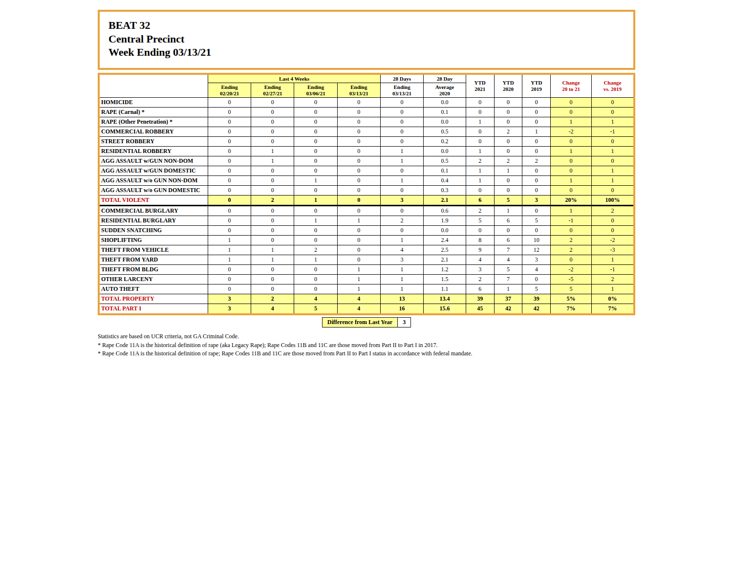BEAT 32
Central Precinct
Week Ending 03/13/21
| | Last 4 Weeks | 28 Days | 28 Day | YTD 2021 | YTD 2020 | YTD 2019 | Change 20 to 21 | Change vs. 2019 |
| --- | --- | --- | --- | --- | --- | --- | --- | --- |
| Ending 02/20/21 | Ending 02/27/21 | Ending 03/06/21 | Ending 03/13/21 | Ending 03/13/21 | Average 2020 |
| HOMICIDE | 0 | 0 | 0 | 0 | 0 | 0.0 | 0 | 0 | 0 | 0 | 0 |
| RAPE (Carnal) * | 0 | 0 | 0 | 0 | 0 | 0.1 | 0 | 0 | 0 | 0 | 0 |
| RAPE (Other Penetration) * | 0 | 0 | 0 | 0 | 0 | 0.0 | 1 | 0 | 0 | 1 | 1 |
| COMMERCIAL ROBBERY | 0 | 0 | 0 | 0 | 0 | 0.5 | 0 | 2 | 1 | -2 | -1 |
| STREET ROBBERY | 0 | 0 | 0 | 0 | 0 | 0.2 | 0 | 0 | 0 | 0 | 0 |
| RESIDENTIAL ROBBERY | 0 | 1 | 0 | 0 | 1 | 0.0 | 1 | 0 | 0 | 1 | 1 |
| AGG ASSAULT w/GUN NON-DOM | 0 | 1 | 0 | 0 | 1 | 0.5 | 2 | 2 | 2 | 0 | 0 |
| AGG ASSAULT w/GUN DOMESTIC | 0 | 0 | 0 | 0 | 0 | 0.1 | 1 | 1 | 0 | 0 | 1 |
| AGG ASSAULT w/o GUN NON-DOM | 0 | 0 | 1 | 0 | 1 | 0.4 | 1 | 0 | 0 | 1 | 1 |
| AGG ASSAULT w/o GUN DOMESTIC | 0 | 0 | 0 | 0 | 0 | 0.3 | 0 | 0 | 0 | 0 | 0 |
| TOTAL VIOLENT | 0 | 2 | 1 | 0 | 3 | 2.1 | 6 | 5 | 3 | 20% | 100% |
| COMMERCIAL BURGLARY | 0 | 0 | 0 | 0 | 0 | 0.6 | 2 | 1 | 0 | 1 | 2 |
| RESIDENTIAL BURGLARY | 0 | 0 | 1 | 1 | 2 | 1.9 | 5 | 6 | 5 | -1 | 0 |
| SUDDEN SNATCHING | 0 | 0 | 0 | 0 | 0 | 0.0 | 0 | 0 | 0 | 0 | 0 |
| SHOPLIFTING | 1 | 0 | 0 | 0 | 1 | 2.4 | 8 | 6 | 10 | 2 | -2 |
| THEFT FROM VEHICLE | 1 | 1 | 2 | 0 | 4 | 2.5 | 9 | 7 | 12 | 2 | -3 |
| THEFT FROM YARD | 1 | 1 | 1 | 0 | 3 | 2.1 | 4 | 4 | 3 | 0 | 1 |
| THEFT FROM BLDG | 0 | 0 | 0 | 1 | 1 | 1.2 | 3 | 5 | 4 | -2 | -1 |
| OTHER LARCENY | 0 | 0 | 0 | 1 | 1 | 1.5 | 2 | 7 | 0 | -5 | 2 |
| AUTO THEFT | 0 | 0 | 0 | 1 | 1 | 1.1 | 6 | 1 | 5 | 5 | 1 |
| TOTAL PROPERTY | 3 | 2 | 4 | 4 | 13 | 13.4 | 39 | 37 | 39 | 5% | 0% |
| TOTAL PART I | 3 | 4 | 5 | 4 | 16 | 15.6 | 45 | 42 | 42 | 7% | 7% |
| Difference from Last Year | 3 |
Statistics are based on UCR criteria, not GA Criminal Code.
* Rape Code 11A is the historical definition of rape (aka Legacy Rape); Rape Codes 11B and 11C are those moved from Part II to Part I in 2017.
* Rape Code 11A is the historical definition of rape; Rape Codes 11B and 11C are those moved from Part II to Part I status in accordance with federal mandate.